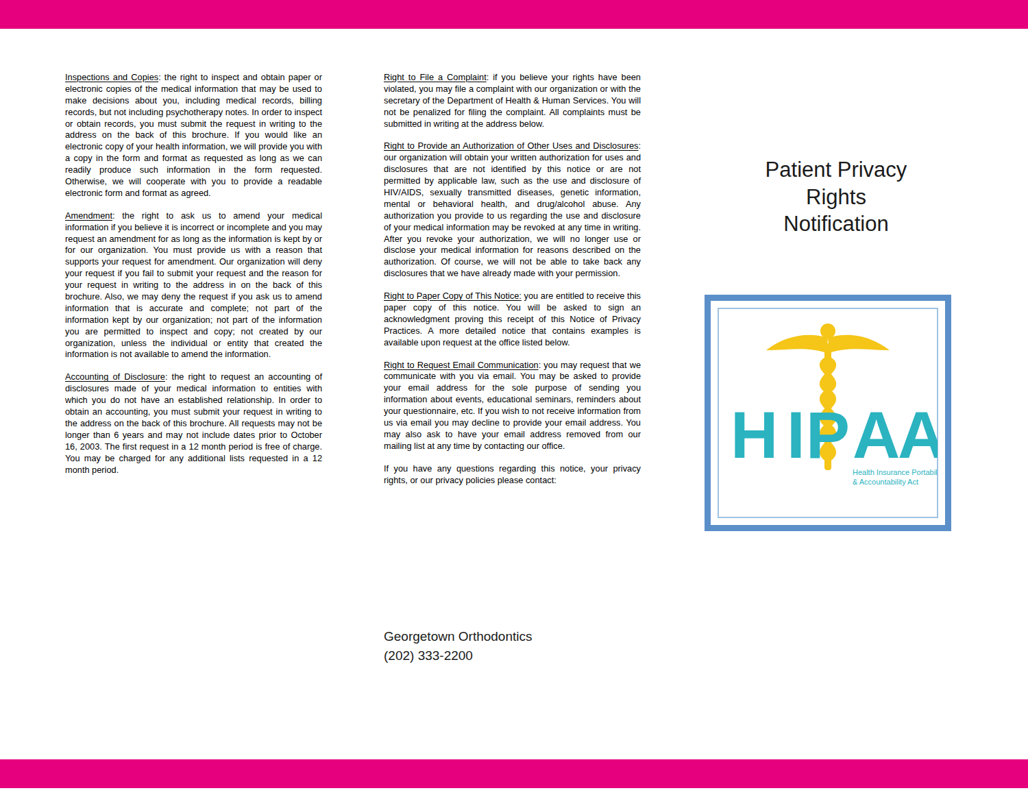Inspections and Copies: the right to inspect and obtain paper or electronic copies of the medical information that may be used to make decisions about you, including medical records, billing records, but not including psychotherapy notes. In order to inspect or obtain records, you must submit the request in writing to the address on the back of this brochure. If you would like an electronic copy of your health information, we will provide you with a copy in the form and format as requested as long as we can readily produce such information in the form requested. Otherwise, we will cooperate with you to provide a readable electronic form and format as agreed.
Amendment: the right to ask us to amend your medical information if you believe it is incorrect or incomplete and you may request an amendment for as long as the information is kept by or for our organization. You must provide us with a reason that supports your request for amendment. Our organization will deny your request if you fail to submit your request and the reason for your request in writing to the address in on the back of this brochure. Also, we may deny the request if you ask us to amend information that is accurate and complete; not part of the information kept by our organization; not part of the information you are permitted to inspect and copy; not created by our organization, unless the individual or entity that created the information is not available to amend the information.
Accounting of Disclosure: the right to request an accounting of disclosures made of your medical information to entities with which you do not have an established relationship. In order to obtain an accounting, you must submit your request in writing to the address on the back of this brochure. All requests may not be longer than 6 years and may not include dates prior to October 16, 2003. The first request in a 12 month period is free of charge. You may be charged for any additional lists requested in a 12 month period.
Right to File a Complaint: if you believe your rights have been violated, you may file a complaint with our organization or with the secretary of the Department of Health & Human Services. You will not be penalized for filing the complaint. All complaints must be submitted in writing at the address below.
Right to Provide an Authorization of Other Uses and Disclosures: our organization will obtain your written authorization for uses and disclosures that are not identified by this notice or are not permitted by applicable law, such as the use and disclosure of HIV/AIDS, sexually transmitted diseases, genetic information, mental or behavioral health, and drug/alcohol abuse. Any authorization you provide to us regarding the use and disclosure of your medical information may be revoked at any time in writing. After you revoke your authorization, we will no longer use or disclose your medical information for reasons described on the authorization. Of course, we will not be able to take back any disclosures that we have already made with your permission.
Right to Paper Copy of This Notice: you are entitled to receive this paper copy of this notice. You will be asked to sign an acknowledgment proving this receipt of this Notice of Privacy Practices. A more detailed notice that contains examples is available upon request at the office listed below.
Right to Request Email Communication: you may request that we communicate with you via email. You may be asked to provide your email address for the sole purpose of sending you information about events, educational seminars, reminders about your questionnaire, etc. If you wish to not receive information from us via email you may decline to provide your email address. You may also ask to have your email address removed from our mailing list at any time by contacting our office.
If you have any questions regarding this notice, your privacy rights, or our privacy policies please contact:
Georgetown Orthodontics
(202) 333-2200
Patient Privacy
Rights
Notification
H I P A A Health Insurance Portability & Accountability Act